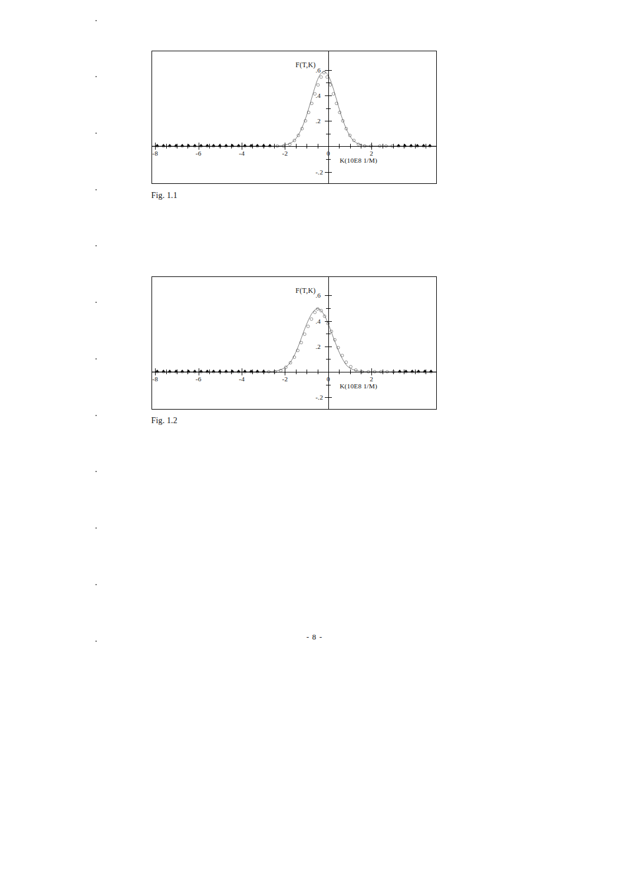F(T,K) .6 .4 .2 -.2 -8 -6 -4 -2 0 2 K(10E8 1/M)
Fig. 1.1
F(T,K) .6 .4 .2 -.2 -8 -6 -4 -2 0 2 K(10E8 1/M)
Fig. 1.2
- 8 -